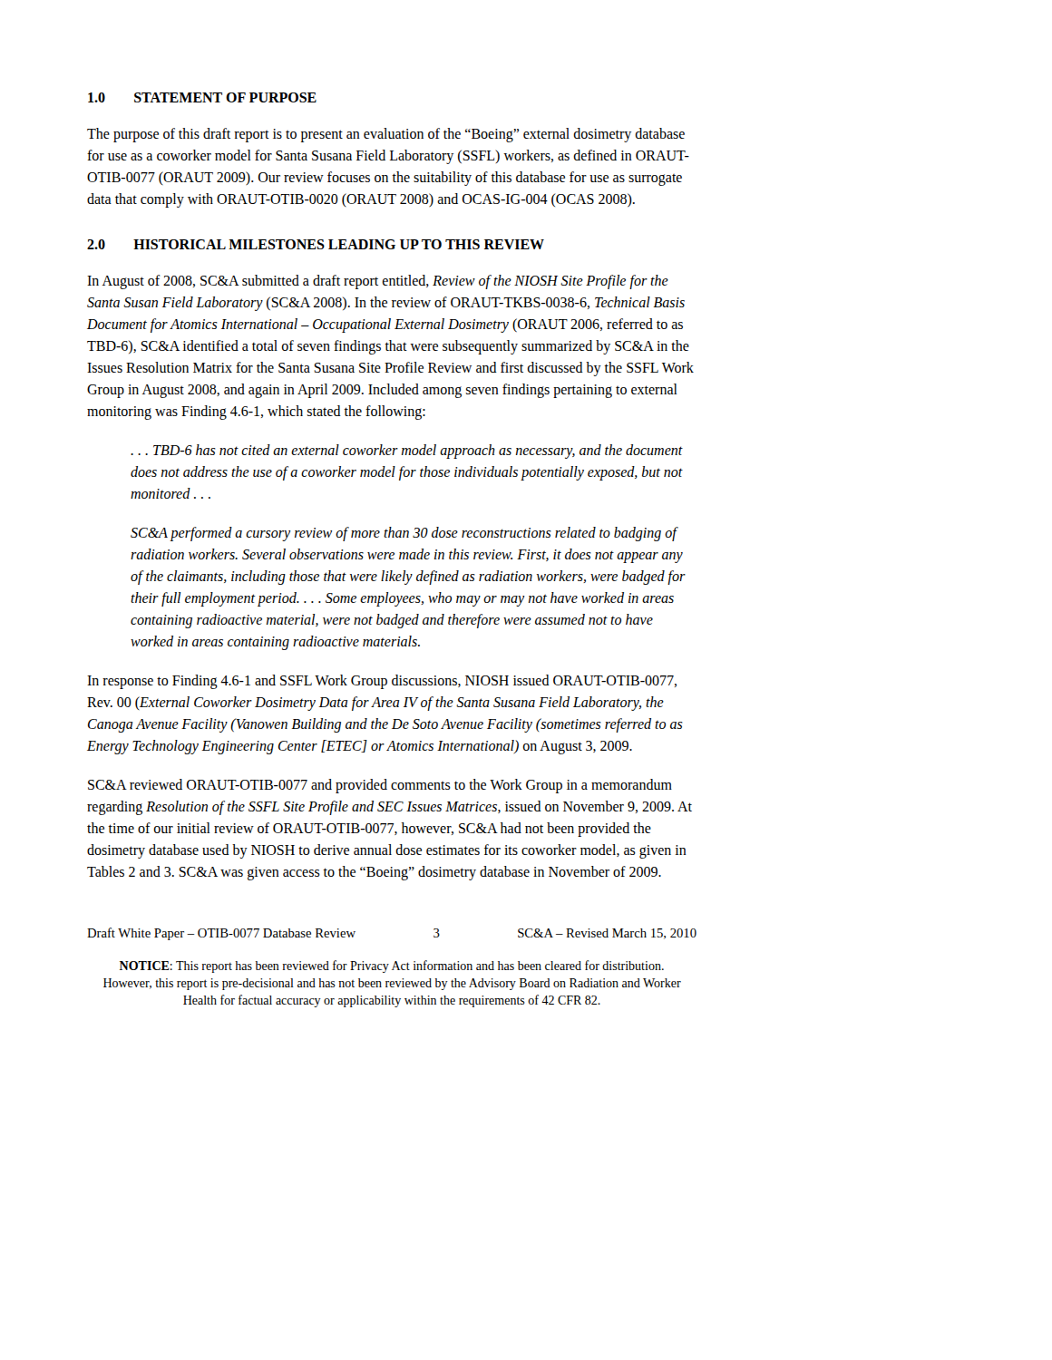1.0 Statement of Purpose
The purpose of this draft report is to present an evaluation of the “Boeing” external dosimetry database for use as a coworker model for Santa Susana Field Laboratory (SSFL) workers, as defined in ORAUT-OTIB-0077 (ORAUT 2009). Our review focuses on the suitability of this database for use as surrogate data that comply with ORAUT-OTIB-0020 (ORAUT 2008) and OCAS-IG-004 (OCAS 2008).
2.0 Historical Milestones Leading Up to This Review
In August of 2008, SC&A submitted a draft report entitled, Review of the NIOSH Site Profile for the Santa Susan Field Laboratory (SC&A 2008). In the review of ORAUT-TKBS-0038-6, Technical Basis Document for Atomics International – Occupational External Dosimetry (ORAUT 2006, referred to as TBD-6), SC&A identified a total of seven findings that were subsequently summarized by SC&A in the Issues Resolution Matrix for the Santa Susana Site Profile Review and first discussed by the SSFL Work Group in August 2008, and again in April 2009. Included among seven findings pertaining to external monitoring was Finding 4.6-1, which stated the following:
. . . TBD-6 has not cited an external coworker model approach as necessary, and the document does not address the use of a coworker model for those individuals potentially exposed, but not monitored . . .
SC&A performed a cursory review of more than 30 dose reconstructions related to badging of radiation workers. Several observations were made in this review. First, it does not appear any of the claimants, including those that were likely defined as radiation workers, were badged for their full employment period. . . . Some employees, who may or may not have worked in areas containing radioactive material, were not badged and therefore were assumed not to have worked in areas containing radioactive materials.
In response to Finding 4.6-1 and SSFL Work Group discussions, NIOSH issued ORAUT-OTIB-0077, Rev. 00 (External Coworker Dosimetry Data for Area IV of the Santa Susana Field Laboratory, the Canoga Avenue Facility (Vanowen Building and the De Soto Avenue Facility (sometimes referred to as Energy Technology Engineering Center [ETEC] or Atomics International) on August 3, 2009.
SC&A reviewed ORAUT-OTIB-0077 and provided comments to the Work Group in a memorandum regarding Resolution of the SSFL Site Profile and SEC Issues Matrices, issued on November 9, 2009. At the time of our initial review of ORAUT-OTIB-0077, however, SC&A had not been provided the dosimetry database used by NIOSH to derive annual dose estimates for its coworker model, as given in Tables 2 and 3. SC&A was given access to the “Boeing” dosimetry database in November of 2009.
Draft White Paper – OTIB-0077 Database Review 3 SC&A – Revised March 15, 2010
NOTICE: This report has been reviewed for Privacy Act information and has been cleared for distribution.
However, this report is pre-decisional and has not been reviewed by the Advisory Board on Radiation and Worker
Health for factual accuracy or applicability within the requirements of 42 CFR 82.